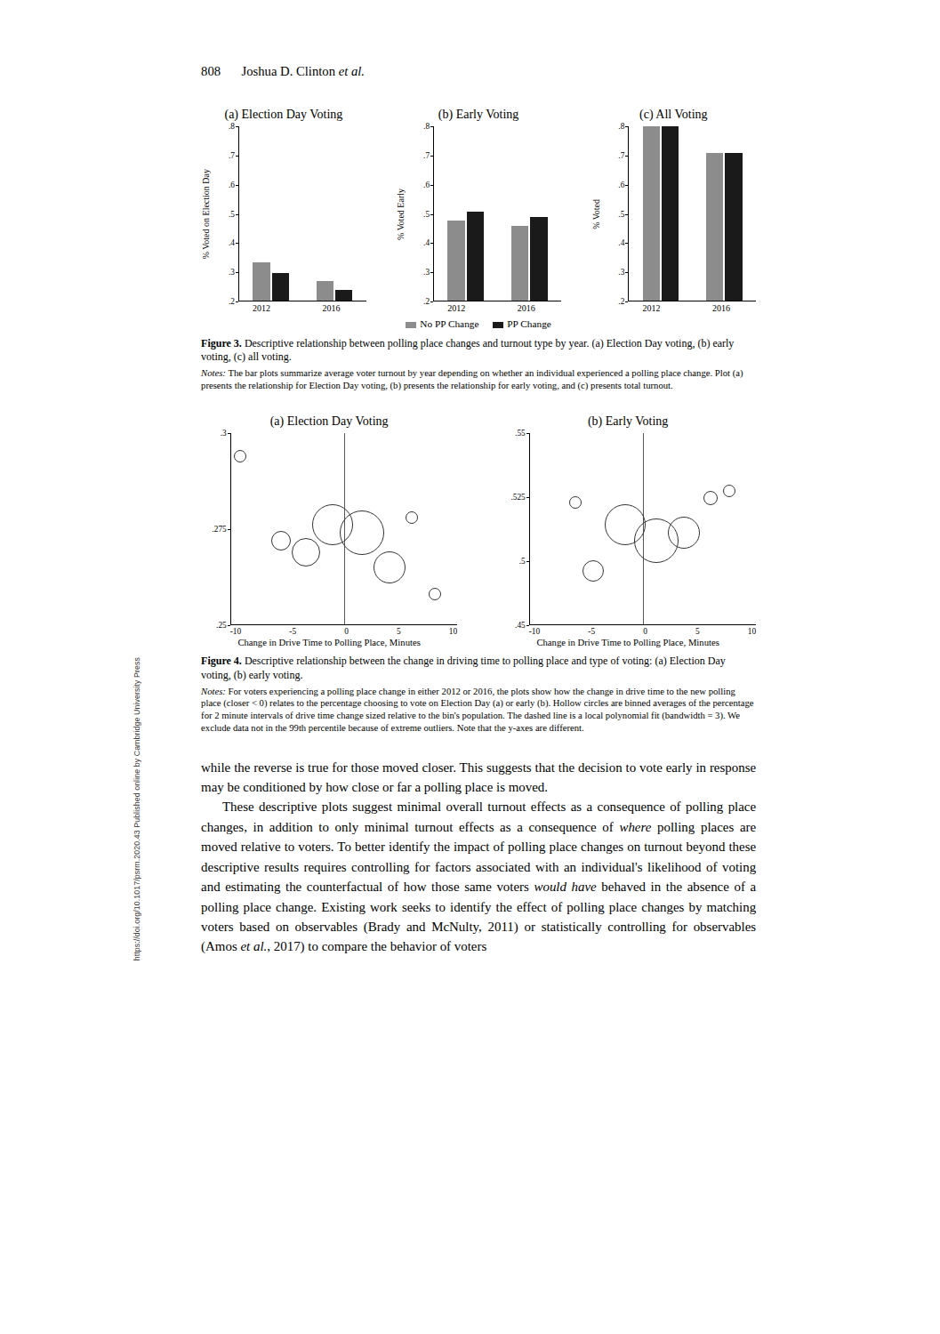808 Joshua D. Clinton et al.
(a) Election Day Voting
% Voted on Election Day
.8 .7 .6 .5 .4 .3 .2
20122016
(b) Early Voting
% Voted Early
.8 .7 .6 .5 .4 .3 .2
20122016
(c) All Voting
% Voted
.8 .7 .6 .5 .4 .3 .2
20122016
No PP Change PP Change
Figure 3. Descriptive relationship between polling place changes and turnout type by year. (a) Election Day voting, (b) early voting, (c) all voting.
Notes: The bar plots summarize average voter turnout by year depending on whether an individual experienced a polling place change. Plot (a) presents the relationship for Election Day voting, (b) presents the relationship for early voting, and (c) presents total turnout.
(a) Election Day Voting
.3 .275 .25
-10-50510
Change in Drive Time to Polling Place, Minutes
(b) Early Voting
.55 .525 .5 .45
-10-50510
Change in Drive Time to Polling Place, Minutes
Figure 4. Descriptive relationship between the change in driving time to polling place and type of voting: (a) Election Day voting, (b) early voting.
Notes: For voters experiencing a polling place change in either 2012 or 2016, the plots show how the change in drive time to the new polling place (closer < 0) relates to the percentage choosing to vote on Election Day (a) or early (b). Hollow circles are binned averages of the percentage for 2 minute intervals of drive time change sized relative to the bin's population. The dashed line is a local polynomial fit (bandwidth = 3). We exclude data not in the 99th percentile because of extreme outliers. Note that the y-axes are different.
while the reverse is true for those moved closer. This suggests that the decision to vote early in response may be conditioned by how close or far a polling place is moved.
These descriptive plots suggest minimal overall turnout effects as a consequence of polling place changes, in addition to only minimal turnout effects as a consequence of where polling places are moved relative to voters. To better identify the impact of polling place changes on turnout beyond these descriptive results requires controlling for factors associated with an individual's likelihood of voting and estimating the counterfactual of how those same voters would have behaved in the absence of a polling place change. Existing work seeks to identify the effect of polling place changes by matching voters based on observables (Brady and McNulty, 2011) or statistically controlling for observables (Amos et al., 2017) to compare the behavior of voters
https://doi.org/10.1017/psrm.2020.43 Published online by Cambridge University Press